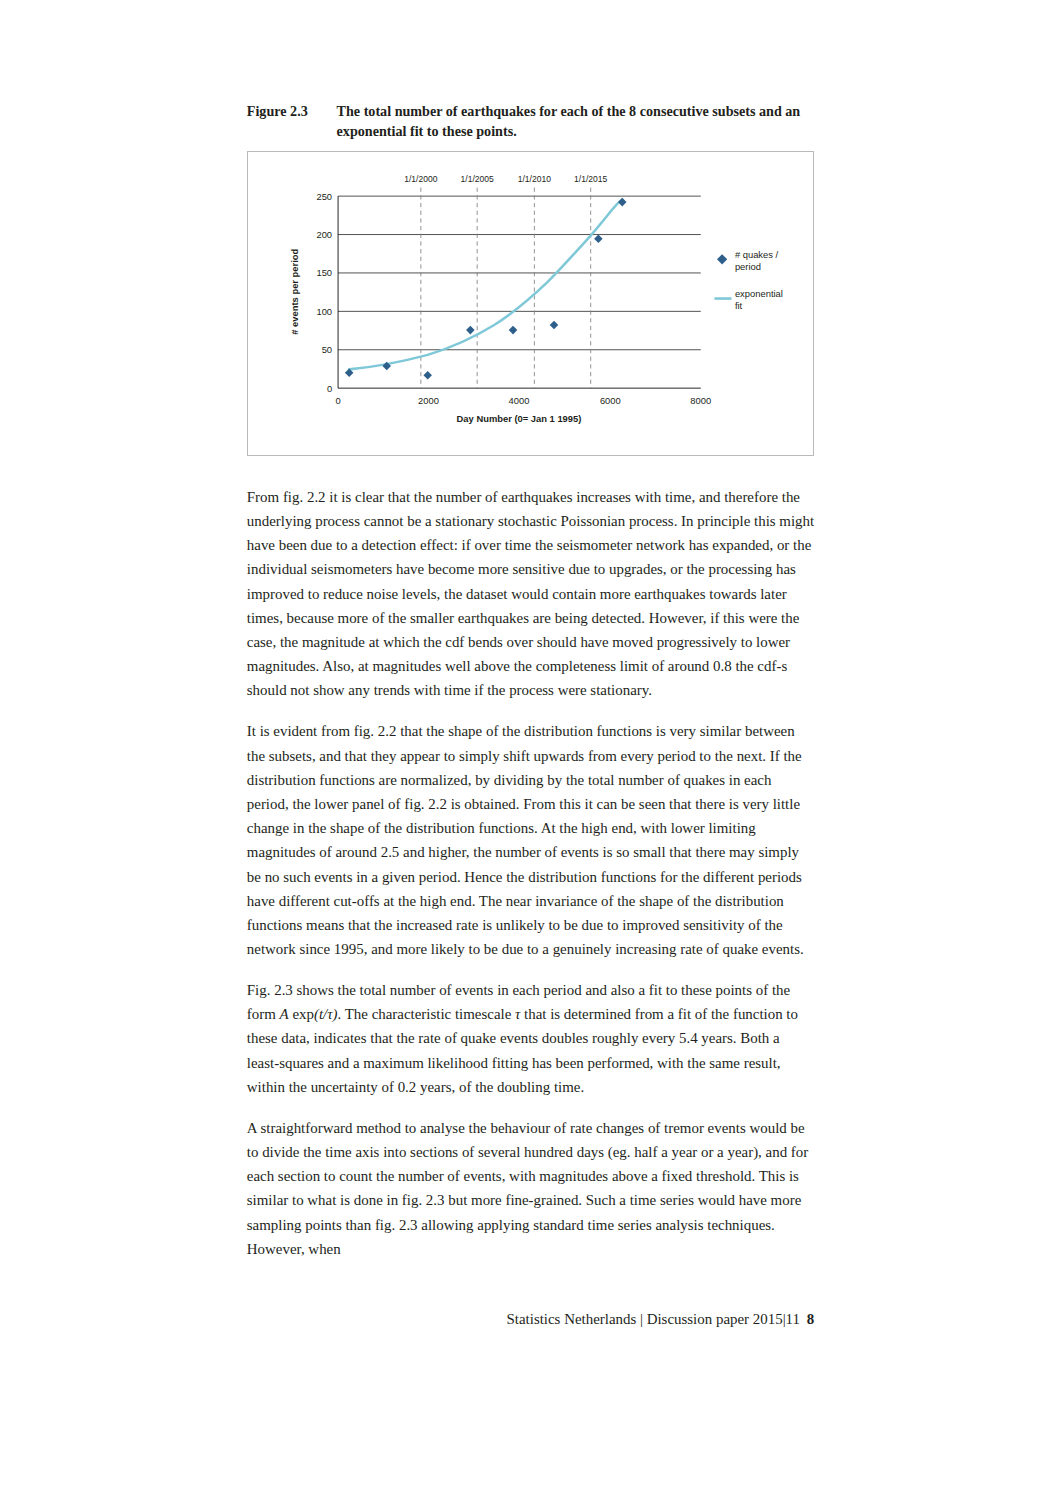Figure 2.3 The total number of earthquakes for each of the 8 consecutive subsets and an exponential fit to these points.
250 200 150 100 50 0 # events per period 0 2000 4000 6000 8000 Day Number (0= Jan 1 1995) 1/1/2000 1/1/2005 1/1/2010 1/1/2015 # quakes / period exponential fit
From fig. 2.2 it is clear that the number of earthquakes increases with time, and therefore the underlying process cannot be a stationary stochastic Poissonian process. In principle this might have been due to a detection effect: if over time the seismometer network has expanded, or the individual seismometers have become more sensitive due to upgrades, or the processing has improved to reduce noise levels, the dataset would contain more earthquakes towards later times, because more of the smaller earthquakes are being detected. However, if this were the case, the magnitude at which the cdf bends over should have moved progressively to lower magnitudes. Also, at magnitudes well above the completeness limit of around 0.8 the cdf-s should not show any trends with time if the process were stationary.
It is evident from fig. 2.2 that the shape of the distribution functions is very similar between the subsets, and that they appear to simply shift upwards from every period to the next. If the distribution functions are normalized, by dividing by the total number of quakes in each period, the lower panel of fig. 2.2 is obtained. From this it can be seen that there is very little change in the shape of the distribution functions. At the high end, with lower limiting magnitudes of around 2.5 and higher, the number of events is so small that there may simply be no such events in a given period. Hence the distribution functions for the different periods have different cut-offs at the high end. The near invariance of the shape of the distribution functions means that the increased rate is unlikely to be due to improved sensitivity of the network since 1995, and more likely to be due to a genuinely increasing rate of quake events.
Fig. 2.3 shows the total number of events in each period and also a fit to these points of the form A exp(t/τ). The characteristic timescale τ that is determined from a fit of the function to these data, indicates that the rate of quake events doubles roughly every 5.4 years. Both a least-squares and a maximum likelihood fitting has been performed, with the same result, within the uncertainty of 0.2 years, of the doubling time.
A straightforward method to analyse the behaviour of rate changes of tremor events would be to divide the time axis into sections of several hundred days (eg. half a year or a year), and for each section to count the number of events, with magnitudes above a fixed threshold. This is similar to what is done in fig. 2.3 but more fine-grained. Such a time series would have more sampling points than fig. 2.3 allowing applying standard time series analysis techniques. However, when
Statistics Netherlands | Discussion paper 2015|118